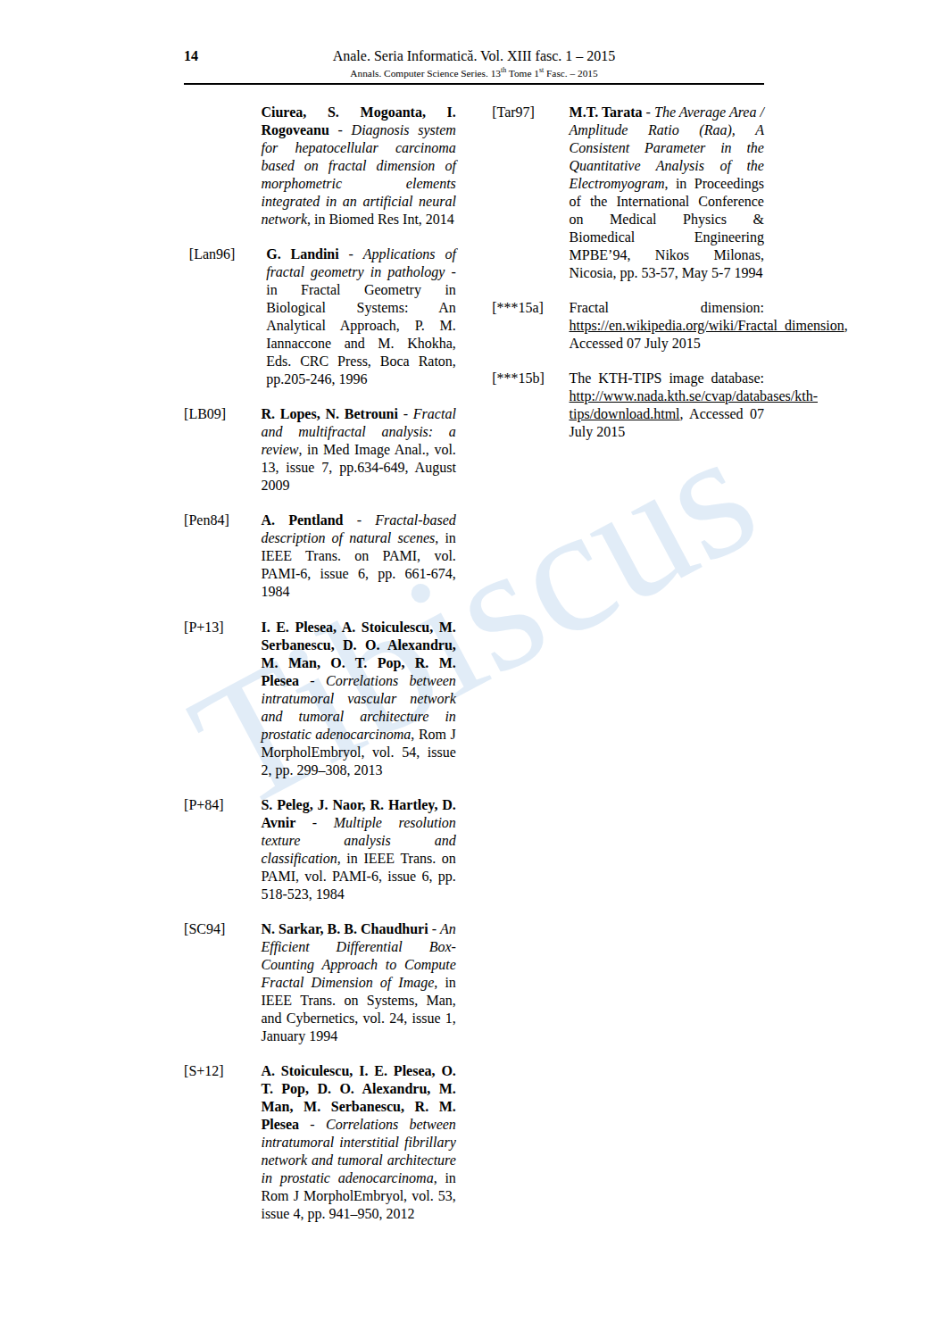Tibiscus
14
Anale. Seria Informatică. Vol. XIII fasc. 1 – 2015
Annals. Computer Science Series. 13th Tome 1st Fasc. – 2015
Ciurea, S. Mogoanta, I. Rogoveanu - Diagnosis system for hepatocellular carcinoma based on fractal dimension of morphometric elements integrated in an artificial neural network, in Biomed Res Int, 2014
[Lan96]
G. Landini - Applications of fractal geometry in pathology - in Fractal Geometry in Biological Systems: An Analytical Approach, P. M. Iannaccone and M. Khokha, Eds. CRC Press, Boca Raton, pp.205-246, 1996
[LB09]
R. Lopes, N. Betrouni - Fractal and multifractal analysis: a review, in Med Image Anal., vol. 13, issue 7, pp.634-649, August 2009
[Pen84]
A. Pentland - Fractal-based description of natural scenes, in IEEE Trans. on PAMI, vol. PAMI-6, issue 6, pp. 661-674, 1984
[P+13]
I. E. Plesea, A. Stoiculescu, M. Serbanescu, D. O. Alexandru, M. Man, O. T. Pop, R. M. Plesea - Correlations between intratumoral vascular network and tumoral architecture in prostatic adenocarcinoma, Rom J MorpholEmbryol, vol. 54, issue 2, pp. 299–308, 2013
[P+84]
S. Peleg, J. Naor, R. Hartley, D. Avnir - Multiple resolution texture analysis and classification, in IEEE Trans. on PAMI, vol. PAMI-6, issue 6, pp. 518-523, 1984
[SC94]
N. Sarkar, B. B. Chaudhuri - An Efficient Differential Box-Counting Approach to Compute Fractal Dimension of Image, in IEEE Trans. on Systems, Man, and Cybernetics, vol. 24, issue 1, January 1994
[S+12]
A. Stoiculescu, I. E. Plesea, O. T. Pop, D. O. Alexandru, M. Man, M. Serbanescu, R. M. Plesea - Correlations between intratumoral interstitial fibrillary network and tumoral architecture in prostatic adenocarcinoma, in Rom J MorpholEmbryol, vol. 53, issue 4, pp. 941–950, 2012
[Tar97]
M.T. Tarata - The Average Area / Amplitude Ratio (Raa), A Consistent Parameter in the Quantitative Analysis of the Electromyogram, in Proceedings of the International Conference on Medical Physics & Biomedical Engineering MPBE’94, Nikos Milonas, Nicosia, pp. 53-57, May 5-7 1994
[***15a]
Fractal dimension: https://en.wikipedia.org/wiki/Fractal_dimension, Accessed 07 July 2015
[***15b]
The KTH-TIPS image database: http://www.nada.kth.se/cvap/databases/kth-tips/download.html, Accessed 07 July 2015